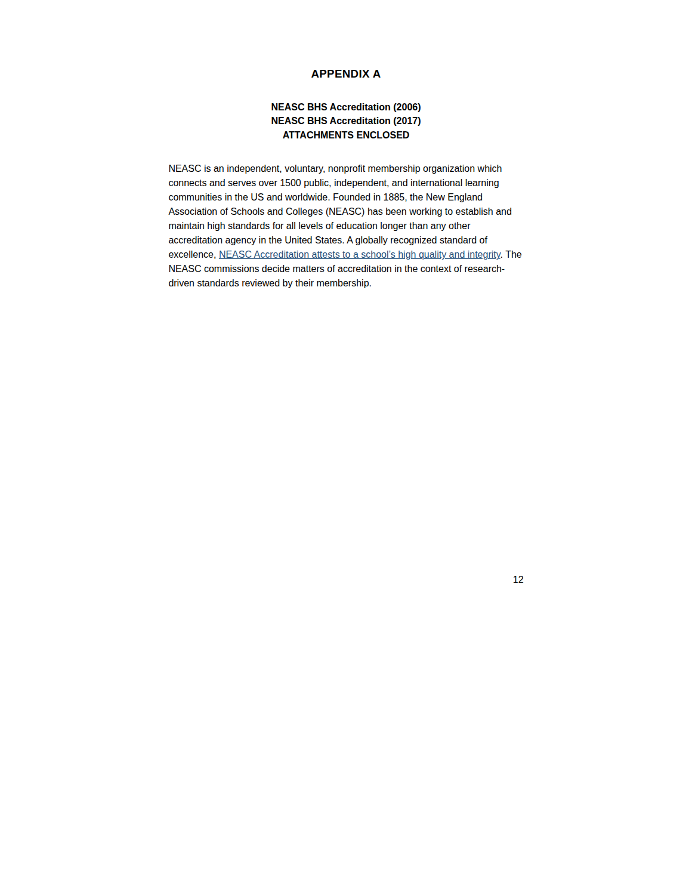APPENDIX A
NEASC BHS Accreditation (2006)
NEASC BHS Accreditation (2017)
ATTACHMENTS ENCLOSED
NEASC is an independent, voluntary, nonprofit membership organization which connects and serves over 1500 public, independent, and international learning communities in the US and worldwide. Founded in 1885, the New England Association of Schools and Colleges (NEASC) has been working to establish and maintain high standards for all levels of education longer than any other accreditation agency in the United States. A globally recognized standard of excellence, NEASC Accreditation attests to a school’s high quality and integrity. The NEASC commissions decide matters of accreditation in the context of research-driven standards reviewed by their membership.
12